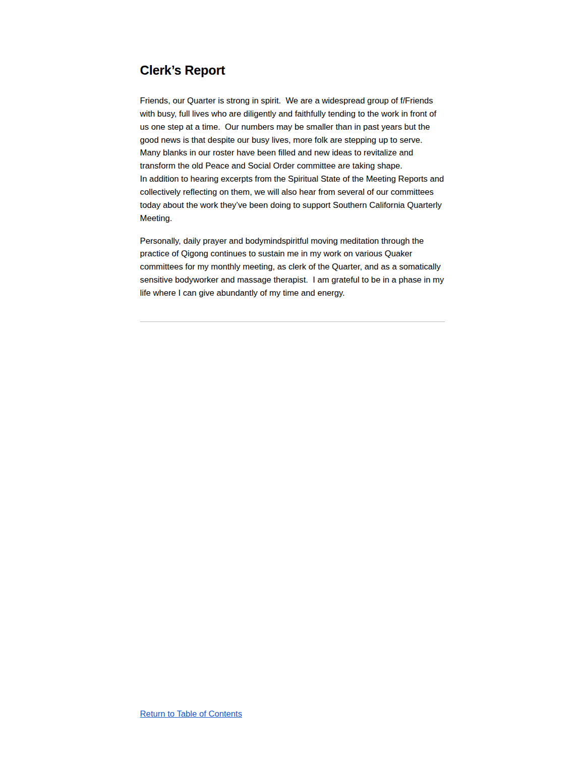Clerk’s Report
Friends, our Quarter is strong in spirit. We are a widespread group of f/Friends with busy, full lives who are diligently and faithfully tending to the work in front of us one step at a time. Our numbers may be smaller than in past years but the good news is that despite our busy lives, more folk are stepping up to serve. Many blanks in our roster have been filled and new ideas to revitalize and transform the old Peace and Social Order committee are taking shape.
In addition to hearing excerpts from the Spiritual State of the Meeting Reports and collectively reflecting on them, we will also hear from several of our committees today about the work they’ve been doing to support Southern California Quarterly Meeting.
Personally, daily prayer and bodymindspiritful moving meditation through the practice of Qigong continues to sustain me in my work on various Quaker committees for my monthly meeting, as clerk of the Quarter, and as a somatically sensitive bodyworker and massage therapist. I am grateful to be in a phase in my life where I can give abundantly of my time and energy.
Return to Table of Contents